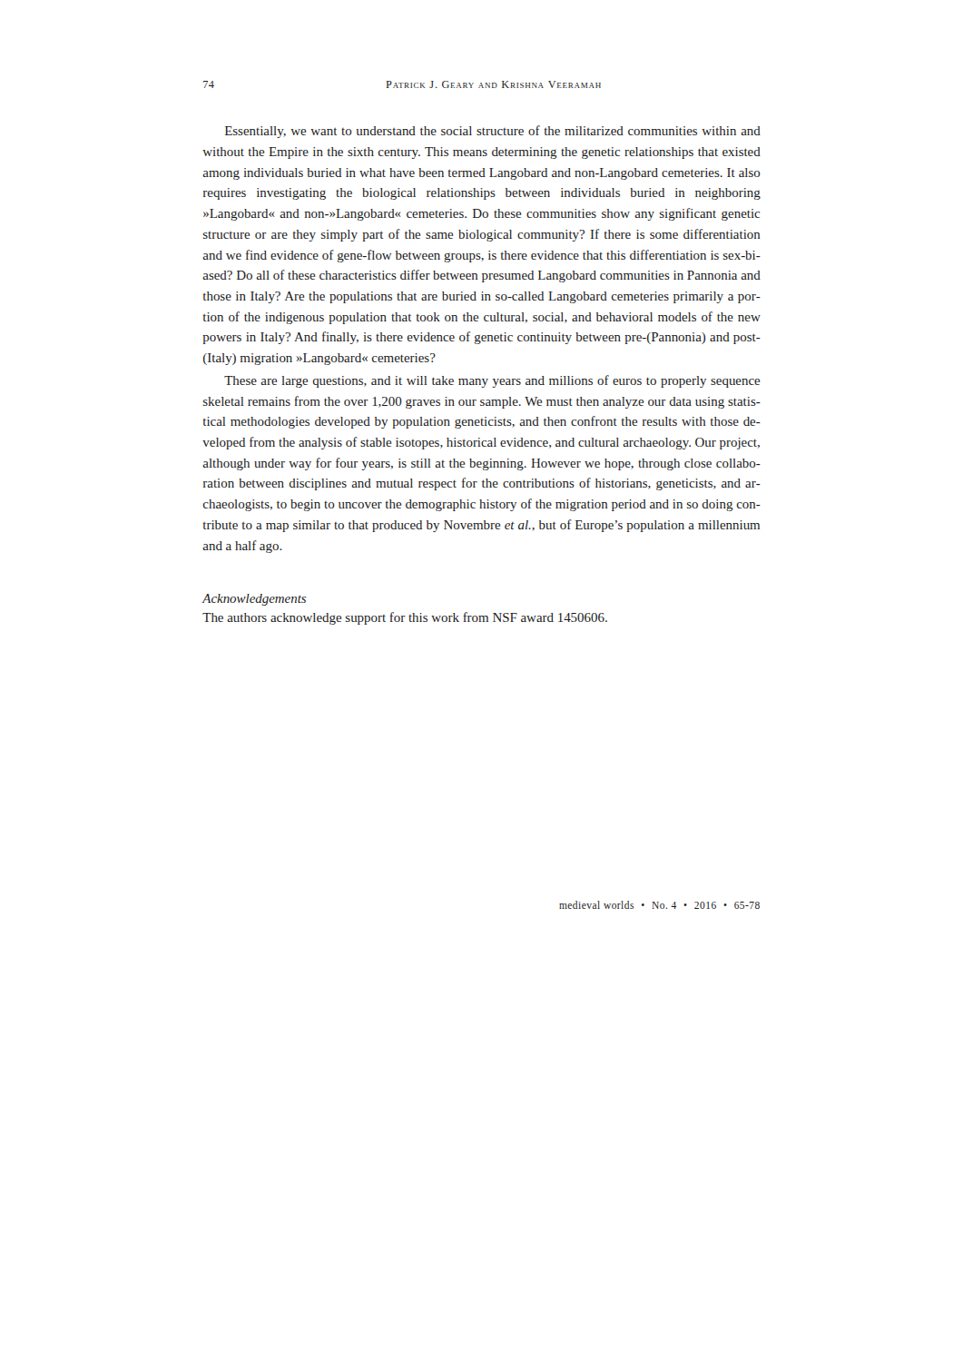74 Patrick J. Geary and Krishna Veeramah
Essentially, we want to understand the social structure of the militarized communities within and without the Empire in the sixth century. This means determining the genetic relationships that existed among individuals buried in what have been termed Langobard and non-Langobard cemeteries. It also requires investigating the biological relationships between individuals buried in neighboring »Langobard« and non-»Langobard« cemeteries. Do these communities show any significant genetic structure or are they simply part of the same biological community? If there is some differentiation and we find evidence of gene-flow between groups, is there evidence that this differentiation is sex-biased? Do all of these characteristics differ between presumed Langobard communities in Pannonia and those in Italy? Are the populations that are buried in so-called Langobard cemeteries primarily a portion of the indigenous population that took on the cultural, social, and behavioral models of the new powers in Italy? And finally, is there evidence of genetic continuity between pre-(Pannonia) and post-(Italy) migration »Langobard« cemeteries?
These are large questions, and it will take many years and millions of euros to properly sequence skeletal remains from the over 1,200 graves in our sample. We must then analyze our data using statistical methodologies developed by population geneticists, and then confront the results with those developed from the analysis of stable isotopes, historical evidence, and cultural archaeology. Our project, although under way for four years, is still at the beginning. However we hope, through close collaboration between disciplines and mutual respect for the contributions of historians, geneticists, and archaeologists, to begin to uncover the demographic history of the migration period and in so doing contribute to a map similar to that produced by Novembre et al., but of Europe’s population a millennium and a half ago.
Acknowledgements
The authors acknowledge support for this work from NSF award 1450606.
medieval worlds • No. 4 • 2016 • 65-78